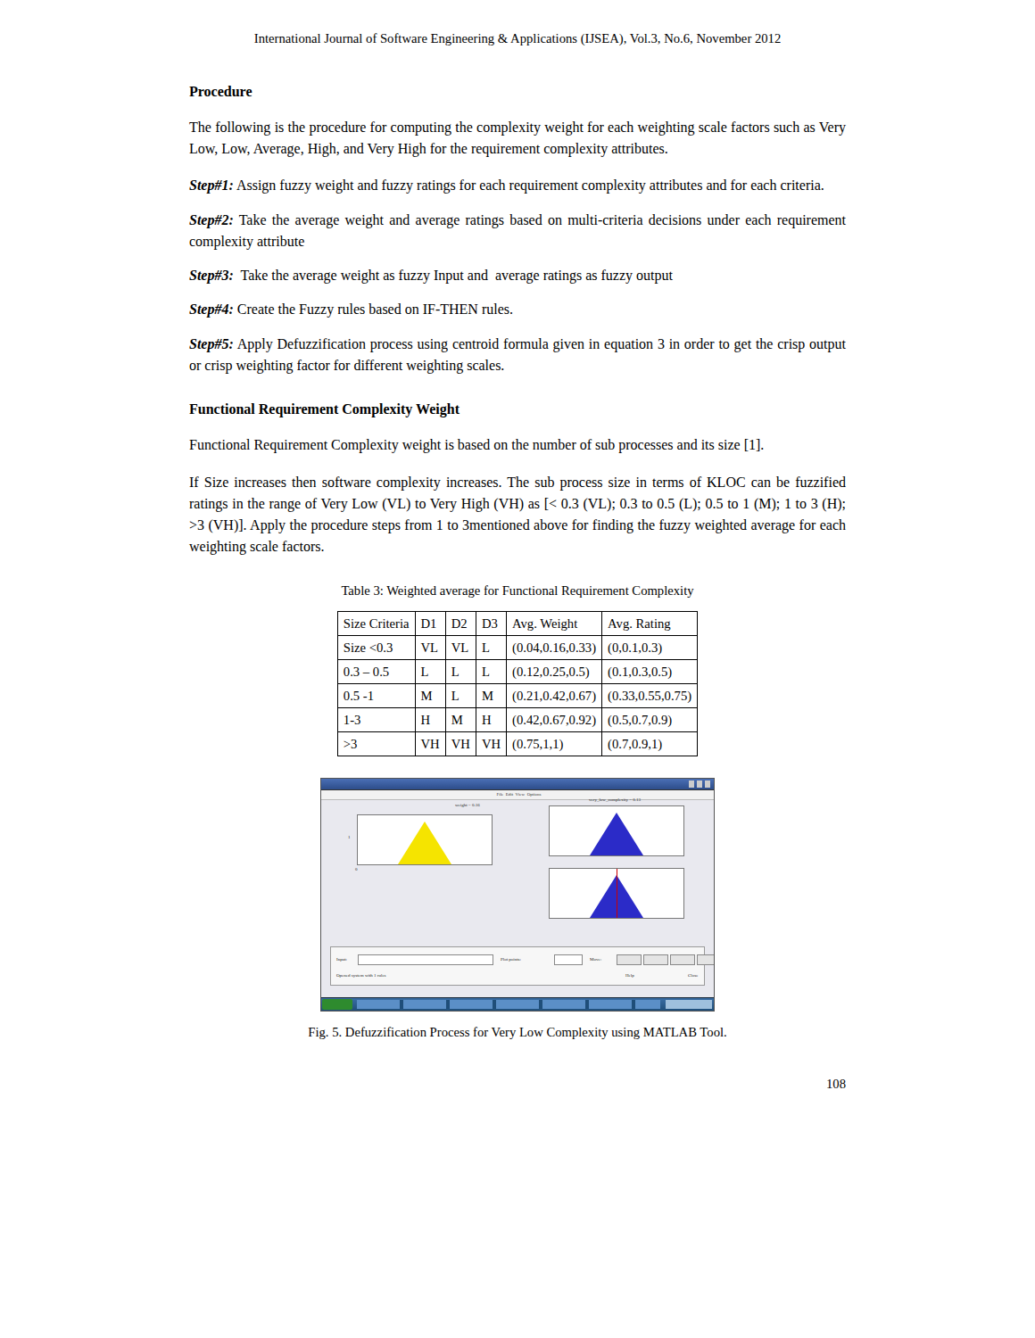International Journal of Software Engineering & Applications (IJSEA), Vol.3, No.6, November 2012
Procedure
The following is the procedure for computing the complexity weight for each weighting scale factors such as Very Low, Low, Average, High, and Very High for the requirement complexity attributes.
Step#1: Assign fuzzy weight and fuzzy ratings for each requirement complexity attributes and for each criteria.
Step#2: Take the average weight and average ratings based on multi-criteria decisions under each requirement complexity attribute
Step#3: Take the average weight as fuzzy Input and average ratings as fuzzy output
Step#4: Create the Fuzzy rules based on IF-THEN rules.
Step#5: Apply Defuzzification process using centroid formula given in equation 3 in order to get the crisp output or crisp weighting factor for different weighting scales.
Functional Requirement Complexity Weight
Functional Requirement Complexity weight is based on the number of sub processes and its size [1].
If Size increases then software complexity increases. The sub process size in terms of KLOC can be fuzzified ratings in the range of Very Low (VL) to Very High (VH) as [< 0.3 (VL); 0.3 to 0.5 (L); 0.5 to 1 (M); 1 to 3 (H); >3 (VH)]. Apply the procedure steps from 1 to 3mentioned above for finding the fuzzy weighted average for each weighting scale factors.
Table 3: Weighted average for Functional Requirement Complexity
| Size Criteria | D1 | D2 | D3 | Avg. Weight | Avg. Rating |
| Size <0.3 | VL | VL | L | (0.04,0.16,0.33) | (0,0.1,0.3) |
| 0.3 – 0.5 | L | L | L | (0.12,0.25,0.5) | (0.1,0.3,0.5) |
| 0.5 -1 | M | L | M | (0.21,0.42,0.67) | (0.33,0.55,0.75) |
| 1-3 | H | M | H | (0.42,0.67,0.92) | (0.5,0.7,0.9) |
| >3 | VH | VH | VH | (0.75,1,1) | (0.7,0.9,1) |
File Edit View Options
weight = 0.16
very_low_complexity = 0.13
1
0
Input:
Plot points:
Move:
Opened system with 1 rules
Help
Close
Fig. 5. Defuzzification Process for Very Low Complexity using MATLAB Tool.
108